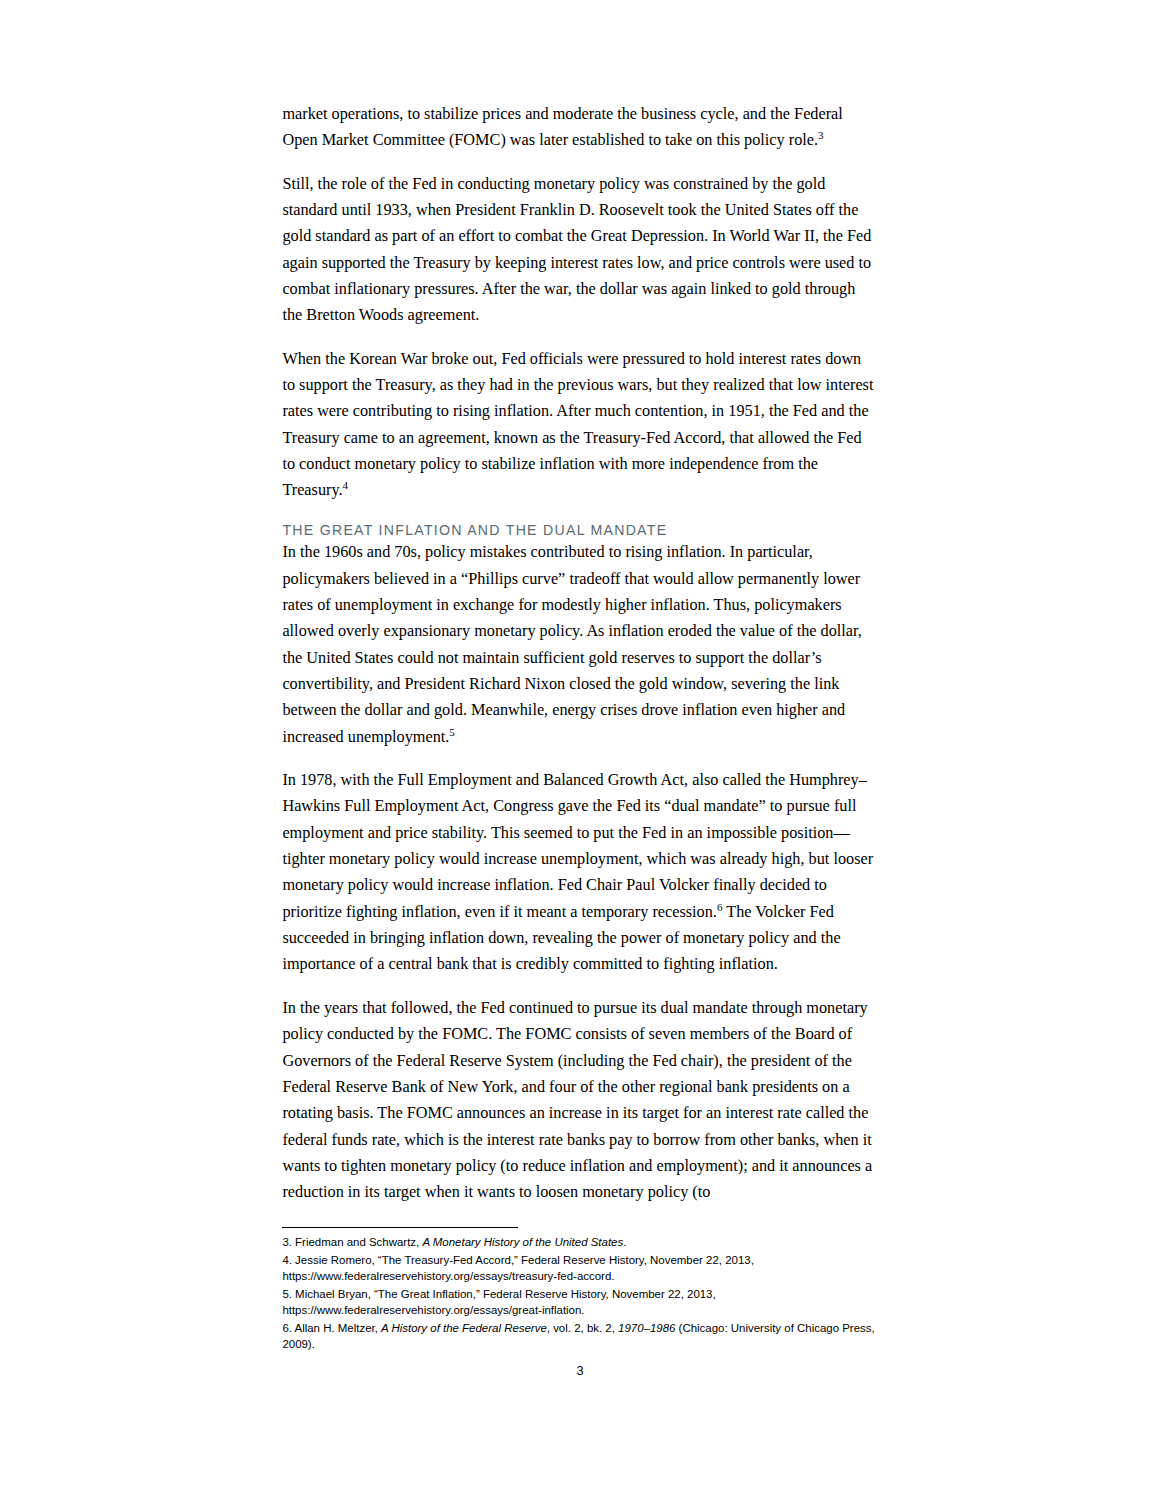market operations, to stabilize prices and moderate the business cycle, and the Federal Open Market Committee (FOMC) was later established to take on this policy role.3
Still, the role of the Fed in conducting monetary policy was constrained by the gold standard until 1933, when President Franklin D. Roosevelt took the United States off the gold standard as part of an effort to combat the Great Depression. In World War II, the Fed again supported the Treasury by keeping interest rates low, and price controls were used to combat inflationary pressures. After the war, the dollar was again linked to gold through the Bretton Woods agreement.
When the Korean War broke out, Fed officials were pressured to hold interest rates down to support the Treasury, as they had in the previous wars, but they realized that low interest rates were contributing to rising inflation. After much contention, in 1951, the Fed and the Treasury came to an agreement, known as the Treasury-Fed Accord, that allowed the Fed to conduct monetary policy to stabilize inflation with more independence from the Treasury.4
The Great Inflation and the Dual Mandate
In the 1960s and 70s, policy mistakes contributed to rising inflation. In particular, policymakers believed in a “Phillips curve” tradeoff that would allow permanently lower rates of unemployment in exchange for modestly higher inflation. Thus, policymakers allowed overly expansionary monetary policy. As inflation eroded the value of the dollar, the United States could not maintain sufficient gold reserves to support the dollar’s convertibility, and President Richard Nixon closed the gold window, severing the link between the dollar and gold. Meanwhile, energy crises drove inflation even higher and increased unemployment.5
In 1978, with the Full Employment and Balanced Growth Act, also called the Humphrey–Hawkins Full Employment Act, Congress gave the Fed its “dual mandate” to pursue full employment and price stability. This seemed to put the Fed in an impossible position—tighter monetary policy would increase unemployment, which was already high, but looser monetary policy would increase inflation. Fed Chair Paul Volcker finally decided to prioritize fighting inflation, even if it meant a temporary recession.6 The Volcker Fed succeeded in bringing inflation down, revealing the power of monetary policy and the importance of a central bank that is credibly committed to fighting inflation.
In the years that followed, the Fed continued to pursue its dual mandate through monetary policy conducted by the FOMC. The FOMC consists of seven members of the Board of Governors of the Federal Reserve System (including the Fed chair), the president of the Federal Reserve Bank of New York, and four of the other regional bank presidents on a rotating basis. The FOMC announces an increase in its target for an interest rate called the federal funds rate, which is the interest rate banks pay to borrow from other banks, when it wants to tighten monetary policy (to reduce inflation and employment); and it announces a reduction in its target when it wants to loosen monetary policy (to
3. Friedman and Schwartz, A Monetary History of the United States.
4. Jessie Romero, “The Treasury-Fed Accord,” Federal Reserve History, November 22, 2013, https://www.federalreservehistory.org/essays/treasury-fed-accord.
5. Michael Bryan, “The Great Inflation,” Federal Reserve History, November 22, 2013, https://www.federalreservehistory.org/essays/great-inflation.
6. Allan H. Meltzer, A History of the Federal Reserve, vol. 2, bk. 2, 1970–1986 (Chicago: University of Chicago Press, 2009).
3